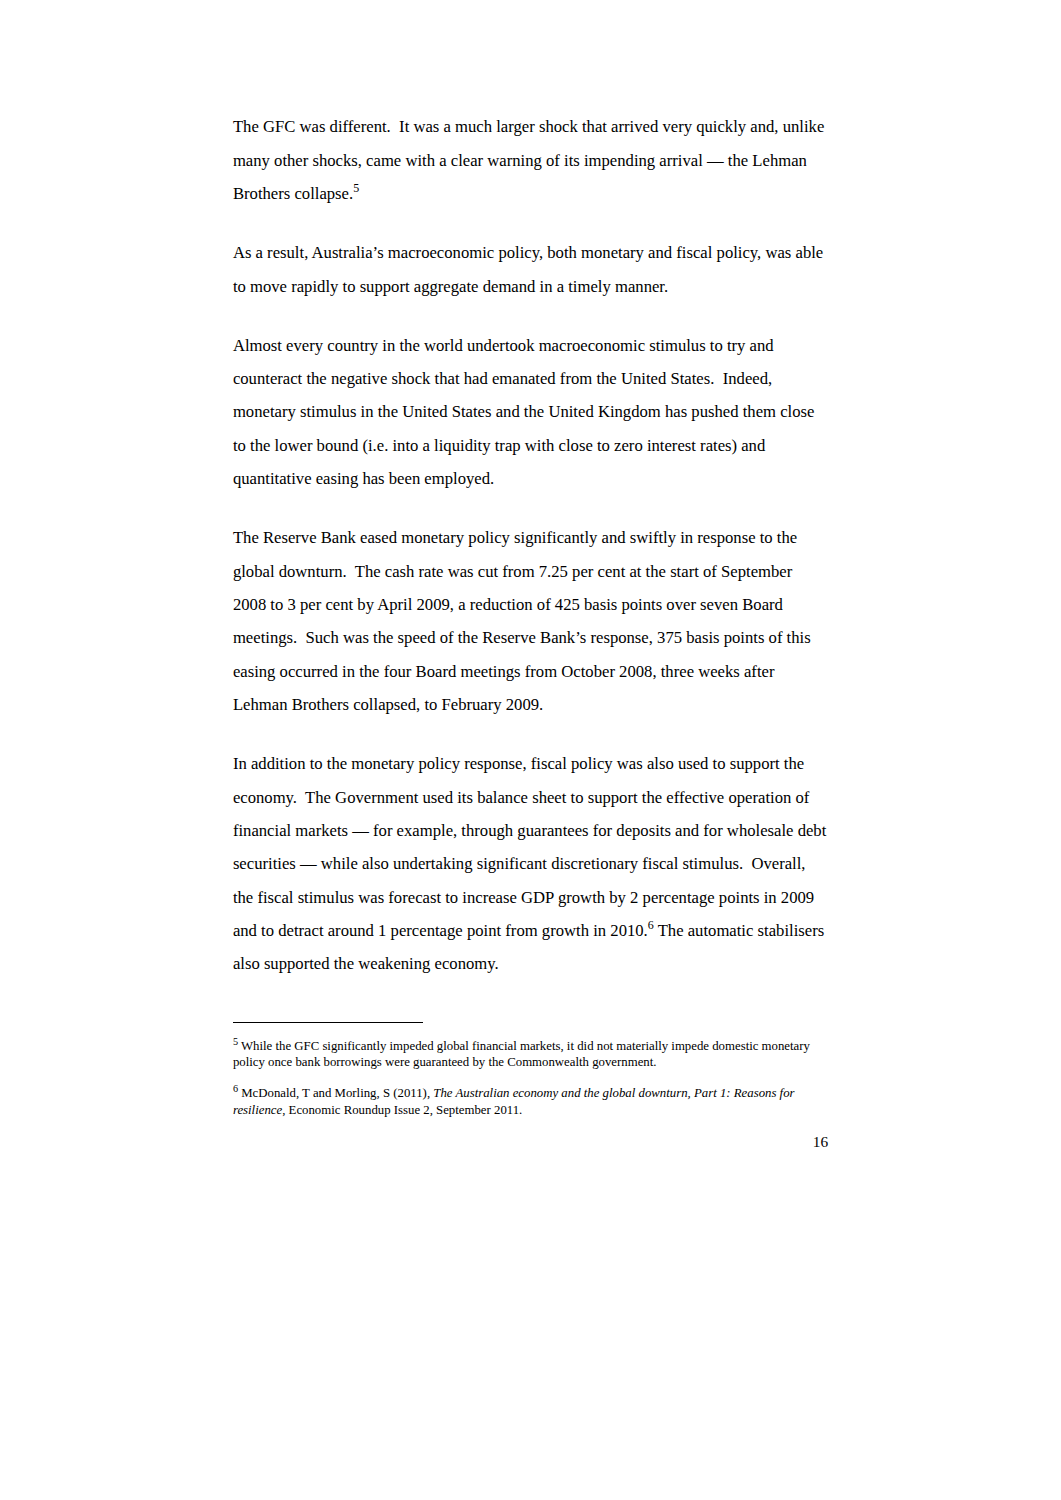The GFC was different. It was a much larger shock that arrived very quickly and, unlike many other shocks, came with a clear warning of its impending arrival — the Lehman Brothers collapse.5
As a result, Australia’s macroeconomic policy, both monetary and fiscal policy, was able to move rapidly to support aggregate demand in a timely manner.
Almost every country in the world undertook macroeconomic stimulus to try and counteract the negative shock that had emanated from the United States. Indeed, monetary stimulus in the United States and the United Kingdom has pushed them close to the lower bound (i.e. into a liquidity trap with close to zero interest rates) and quantitative easing has been employed.
The Reserve Bank eased monetary policy significantly and swiftly in response to the global downturn. The cash rate was cut from 7.25 per cent at the start of September 2008 to 3 per cent by April 2009, a reduction of 425 basis points over seven Board meetings. Such was the speed of the Reserve Bank’s response, 375 basis points of this easing occurred in the four Board meetings from October 2008, three weeks after Lehman Brothers collapsed, to February 2009.
In addition to the monetary policy response, fiscal policy was also used to support the economy. The Government used its balance sheet to support the effective operation of financial markets — for example, through guarantees for deposits and for wholesale debt securities — while also undertaking significant discretionary fiscal stimulus. Overall, the fiscal stimulus was forecast to increase GDP growth by 2 percentage points in 2009 and to detract around 1 percentage point from growth in 2010.6 The automatic stabilisers also supported the weakening economy.
5 While the GFC significantly impeded global financial markets, it did not materially impede domestic monetary policy once bank borrowings were guaranteed by the Commonwealth government.
6 McDonald, T and Morling, S (2011), The Australian economy and the global downturn, Part 1: Reasons for resilience, Economic Roundup Issue 2, September 2011.
16